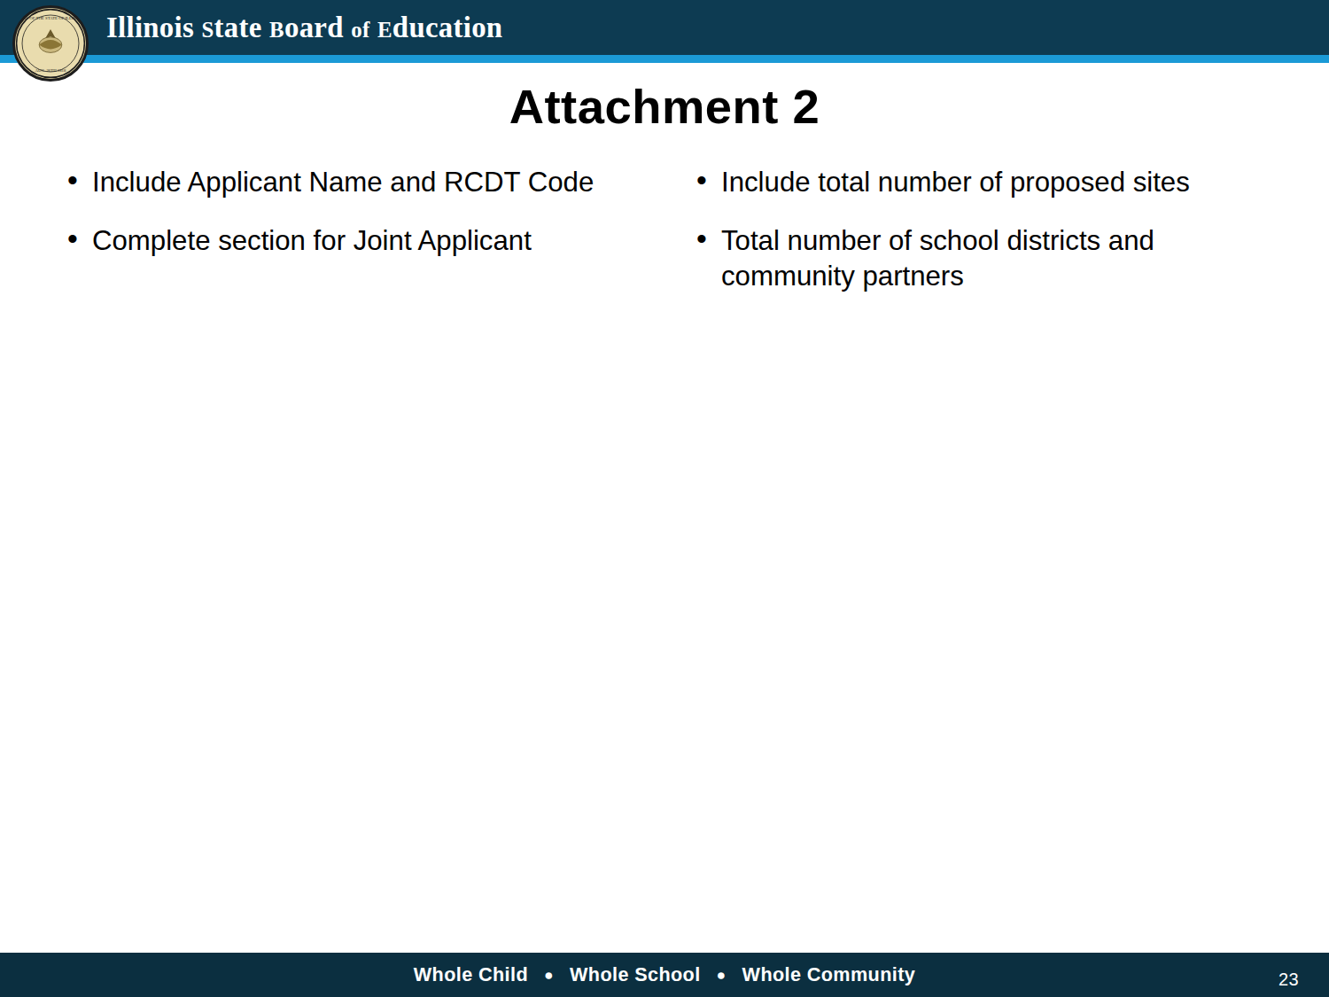SEAL OF THE STATE OF ILLINOIS AUG. 26TH 1818
Illinois State Board of Education
Attachment 2
Include Applicant Name and RCDT Code
Complete section for Joint Applicant
Include total number of proposed sites
Total number of school districts and community partners
Whole Child●Whole School●Whole Community 23